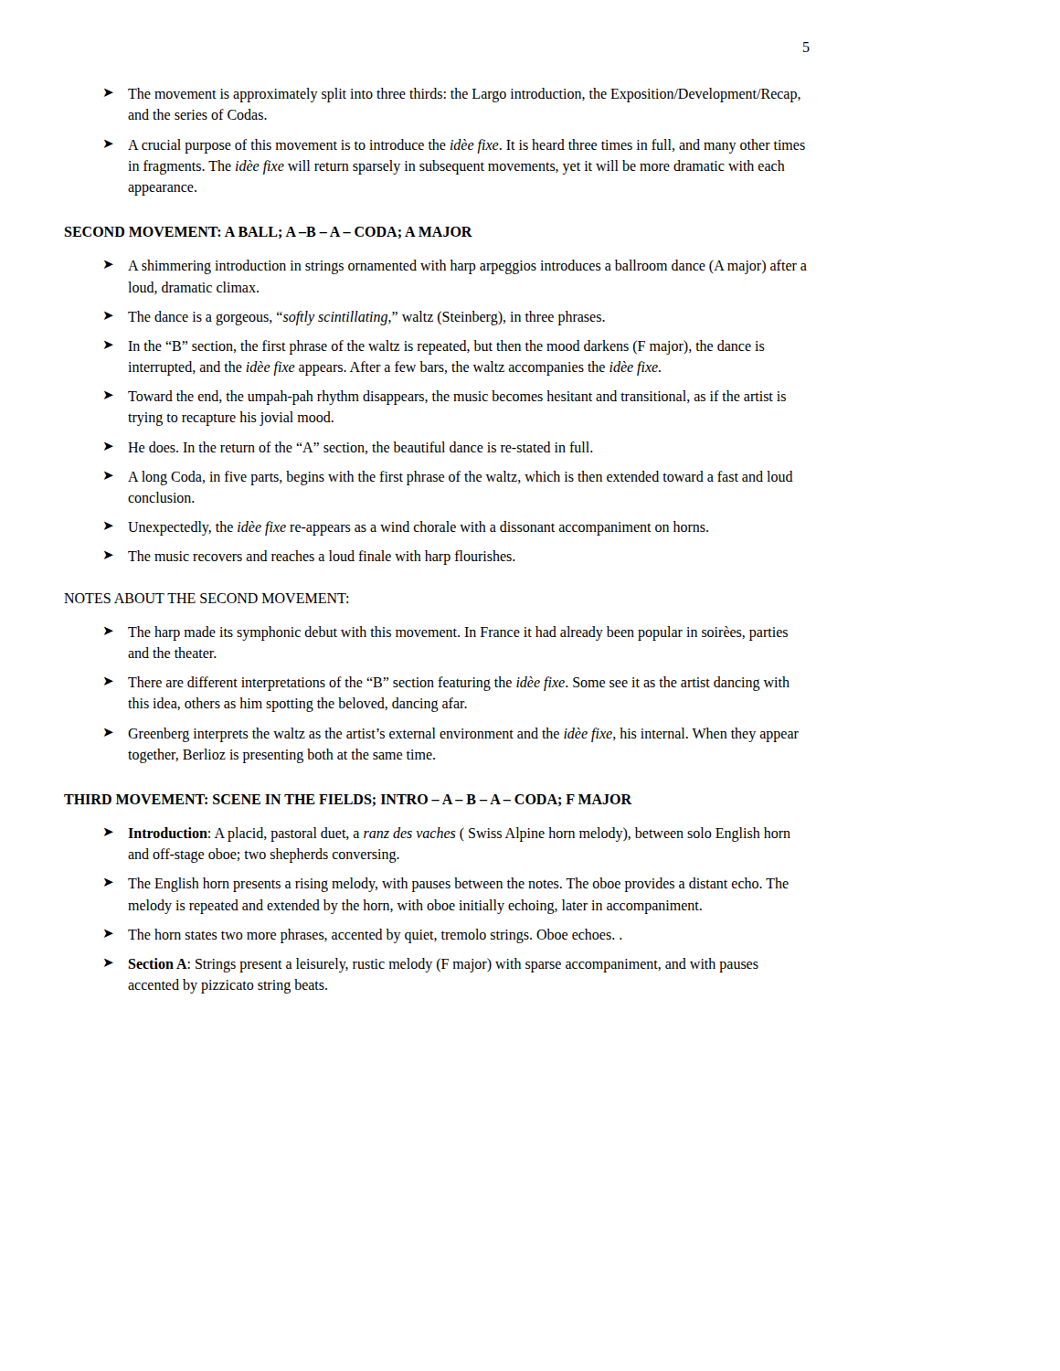5
The movement is approximately split into three thirds: the Largo introduction, the Exposition/Development/Recap, and the series of Codas.
A crucial purpose of this movement is to introduce the idèe fixe. It is heard three times in full, and many other times in fragments. The idèe fixe will return sparsely in subsequent movements, yet it will be more dramatic with each appearance.
SECOND MOVEMENT: A BALL; A –B – A – CODA; A MAJOR
A shimmering introduction in strings ornamented with harp arpeggios introduces a ballroom dance (A major) after a loud, dramatic climax.
The dance is a gorgeous, “softly scintillating,” waltz (Steinberg), in three phrases.
In the “B” section, the first phrase of the waltz is repeated, but then the mood darkens (F major), the dance is interrupted, and the idèe fixe appears. After a few bars, the waltz accompanies the idèe fixe.
Toward the end, the umpah-pah rhythm disappears, the music becomes hesitant and transitional, as if the artist is trying to recapture his jovial mood.
He does. In the return of the “A” section, the beautiful dance is re-stated in full.
A long Coda, in five parts, begins with the first phrase of the waltz, which is then extended toward a fast and loud conclusion.
Unexpectedly, the idèe fixe re-appears as a wind chorale with a dissonant accompaniment on horns.
The music recovers and reaches a loud finale with harp flourishes.
NOTES ABOUT THE SECOND MOVEMENT:
The harp made its symphonic debut with this movement. In France it had already been popular in soirèes, parties and the theater.
There are different interpretations of the “B” section featuring the idèe fixe. Some see it as the artist dancing with this idea, others as him spotting the beloved, dancing afar.
Greenberg interprets the waltz as the artist’s external environment and the idèe fixe, his internal. When they appear together, Berlioz is presenting both at the same time.
THIRD MOVEMENT: SCENE IN THE FIELDS; INTRO – A – B – A – CODA; F MAJOR
Introduction: A placid, pastoral duet, a ranz des vaches ( Swiss Alpine horn melody), between solo English horn and off-stage oboe; two shepherds conversing.
The English horn presents a rising melody, with pauses between the notes. The oboe provides a distant echo. The melody is repeated and extended by the horn, with oboe initially echoing, later in accompaniment.
The horn states two more phrases, accented by quiet, tremolo strings. Oboe echoes. .
Section A: Strings present a leisurely, rustic melody (F major) with sparse accompaniment, and with pauses accented by pizzicato string beats.